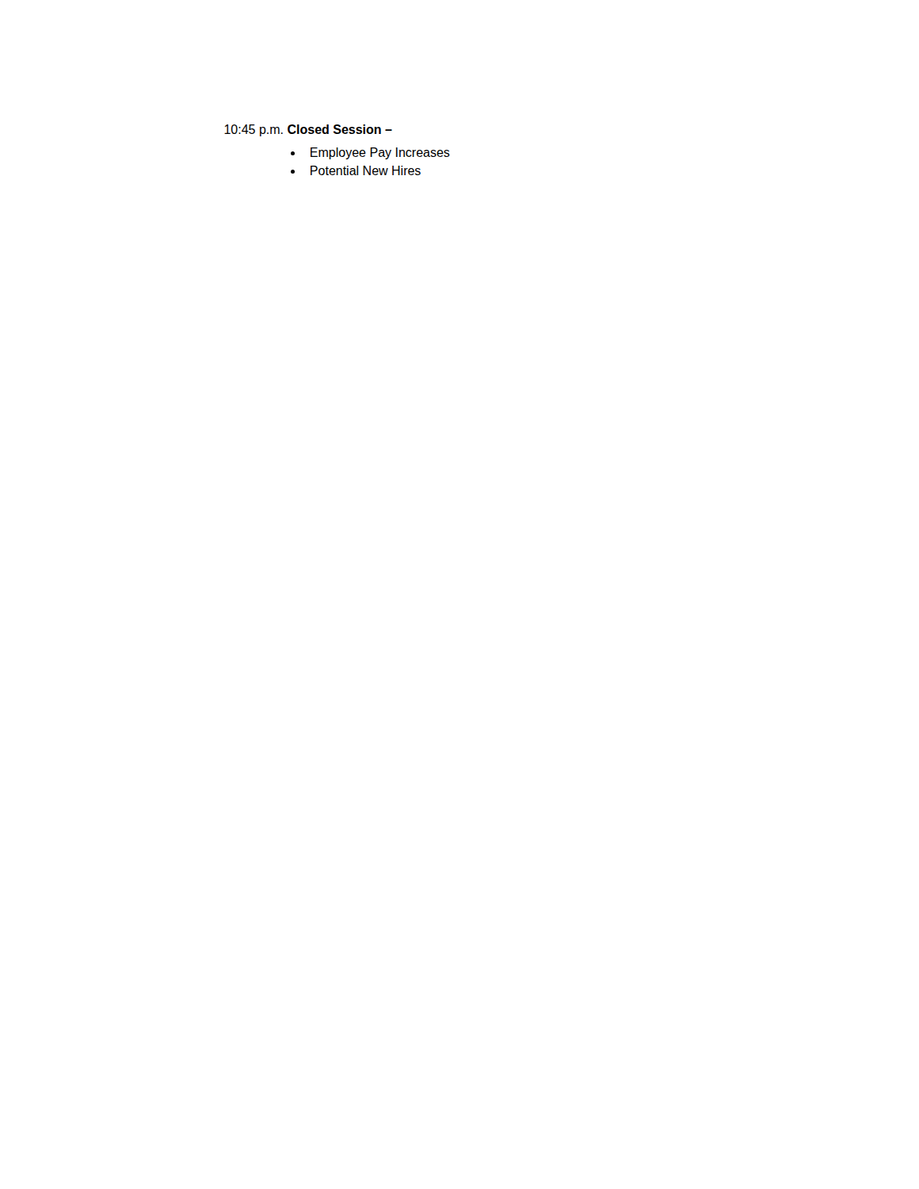10:45 p.m. Closed Session –
Employee Pay Increases
Potential New Hires